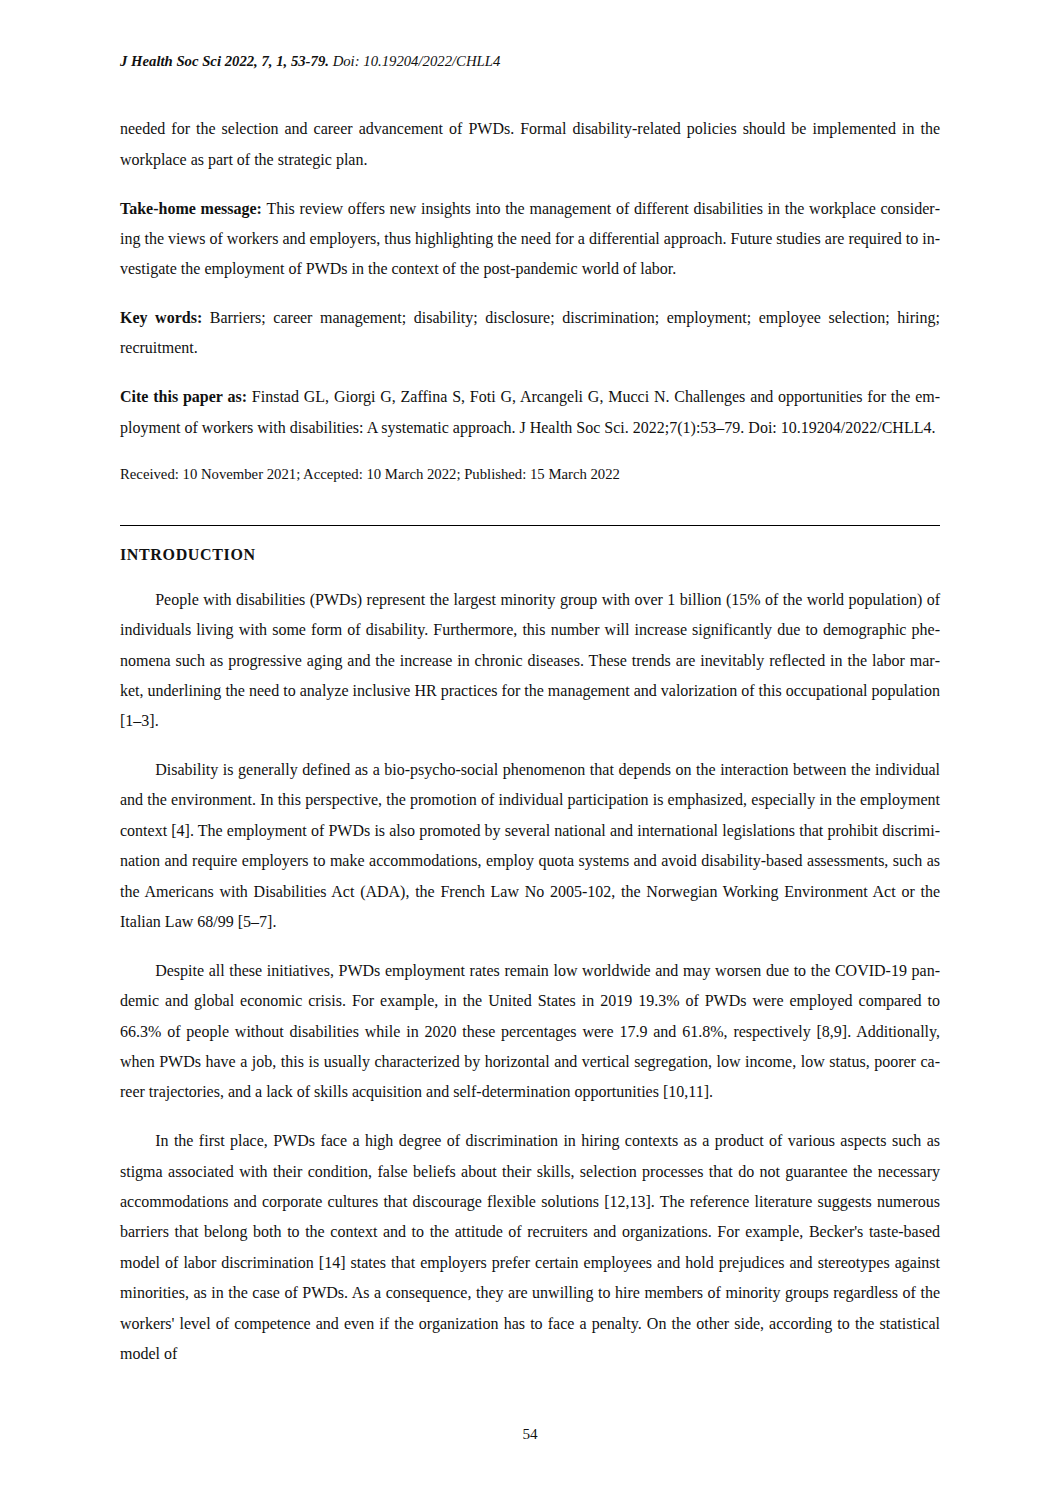J Health Soc Sci 2022, 7, 1, 53-79. Doi: 10.19204/2022/CHLL4
needed for the selection and career advancement of PWDs. Formal disability-related policies should be implemented in the workplace as part of the strategic plan.
Take-home message: This review offers new insights into the management of different disabilities in the workplace considering the views of workers and employers, thus highlighting the need for a differential approach. Future studies are required to investigate the employment of PWDs in the context of the post-pandemic world of labor.
Key words: Barriers; career management; disability; disclosure; discrimination; employment; employee selection; hiring; recruitment.
Cite this paper as: Finstad GL, Giorgi G, Zaffina S, Foti G, Arcangeli G, Mucci N. Challenges and opportunities for the employment of workers with disabilities: A systematic approach. J Health Soc Sci. 2022;7(1):53–79. Doi: 10.19204/2022/CHLL4.
Received: 10 November 2021; Accepted: 10 March 2022; Published: 15 March 2022
INTRODUCTION
People with disabilities (PWDs) represent the largest minority group with over 1 billion (15% of the world population) of individuals living with some form of disability. Furthermore, this number will increase significantly due to demographic phenomena such as progressive aging and the increase in chronic diseases. These trends are inevitably reflected in the labor market, underlining the need to analyze inclusive HR practices for the management and valorization of this occupational population [1–3].
Disability is generally defined as a bio-psycho-social phenomenon that depends on the interaction between the individual and the environment. In this perspective, the promotion of individual participation is emphasized, especially in the employment context [4]. The employment of PWDs is also promoted by several national and international legislations that prohibit discrimination and require employers to make accommodations, employ quota systems and avoid disability-based assessments, such as the Americans with Disabilities Act (ADA), the French Law No 2005-102, the Norwegian Working Environment Act or the Italian Law 68/99 [5–7].
Despite all these initiatives, PWDs employment rates remain low worldwide and may worsen due to the COVID-19 pandemic and global economic crisis. For example, in the United States in 2019 19.3% of PWDs were employed compared to 66.3% of people without disabilities while in 2020 these percentages were 17.9 and 61.8%, respectively [8,9]. Additionally, when PWDs have a job, this is usually characterized by horizontal and vertical segregation, low income, low status, poorer career trajectories, and a lack of skills acquisition and self-determination opportunities [10,11].
In the first place, PWDs face a high degree of discrimination in hiring contexts as a product of various aspects such as stigma associated with their condition, false beliefs about their skills, selection processes that do not guarantee the necessary accommodations and corporate cultures that discourage flexible solutions [12,13]. The reference literature suggests numerous barriers that belong both to the context and to the attitude of recruiters and organizations. For example, Becker's taste-based model of labor discrimination [14] states that employers prefer certain employees and hold prejudices and stereotypes against minorities, as in the case of PWDs. As a consequence, they are unwilling to hire members of minority groups regardless of the workers' level of competence and even if the organization has to face a penalty. On the other side, according to the statistical model of
54